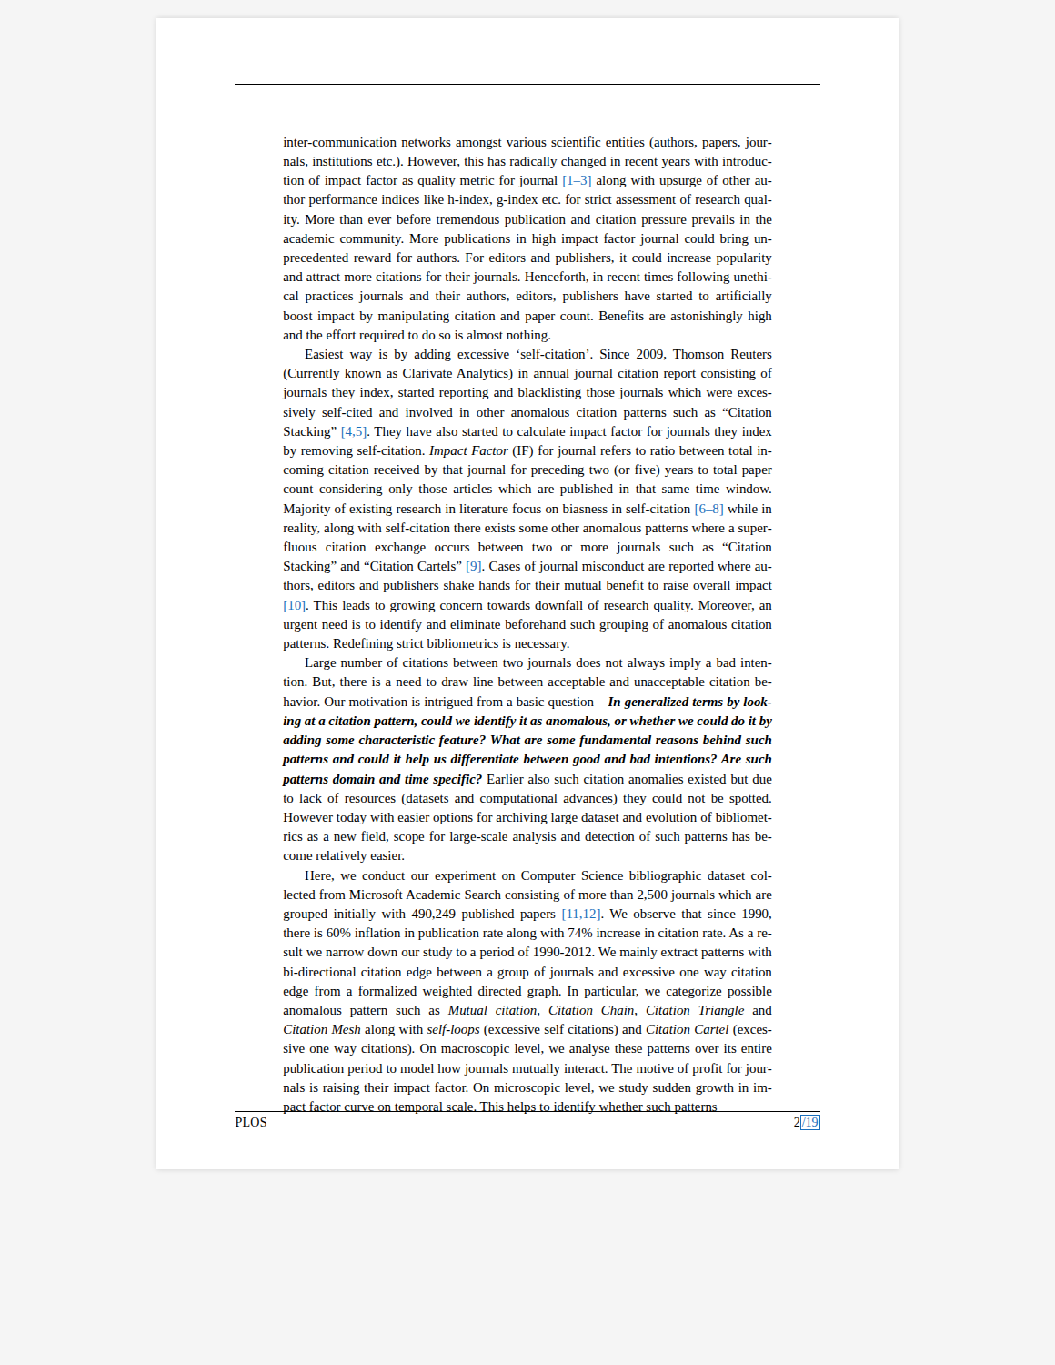inter-communication networks amongst various scientific entities (authors, papers, journals, institutions etc.). However, this has radically changed in recent years with introduction of impact factor as quality metric for journal [1–3] along with upsurge of other author performance indices like h-index, g-index etc. for strict assessment of research quality. More than ever before tremendous publication and citation pressure prevails in the academic community. More publications in high impact factor journal could bring unprecedented reward for authors. For editors and publishers, it could increase popularity and attract more citations for their journals. Henceforth, in recent times following unethical practices journals and their authors, editors, publishers have started to artificially boost impact by manipulating citation and paper count. Benefits are astonishingly high and the effort required to do so is almost nothing.
Easiest way is by adding excessive ‘self-citation’. Since 2009, Thomson Reuters (Currently known as Clarivate Analytics) in annual journal citation report consisting of journals they index, started reporting and blacklisting those journals which were excessively self-cited and involved in other anomalous citation patterns such as “Citation Stacking” [4,5]. They have also started to calculate impact factor for journals they index by removing self-citation. Impact Factor (IF) for journal refers to ratio between total incoming citation received by that journal for preceding two (or five) years to total paper count considering only those articles which are published in that same time window. Majority of existing research in literature focus on biasness in self-citation [6–8] while in reality, along with self-citation there exists some other anomalous patterns where a superfluous citation exchange occurs between two or more journals such as “Citation Stacking” and “Citation Cartels” [9]. Cases of journal misconduct are reported where authors, editors and publishers shake hands for their mutual benefit to raise overall impact [10]. This leads to growing concern towards downfall of research quality. Moreover, an urgent need is to identify and eliminate beforehand such grouping of anomalous citation patterns. Redefining strict bibliometrics is necessary.
Large number of citations between two journals does not always imply a bad intention. But, there is a need to draw line between acceptable and unacceptable citation behavior. Our motivation is intrigued from a basic question – In generalized terms by looking at a citation pattern, could we identify it as anomalous, or whether we could do it by adding some characteristic feature? What are some fundamental reasons behind such patterns and could it help us differentiate between good and bad intentions? Are such patterns domain and time specific? Earlier also such citation anomalies existed but due to lack of resources (datasets and computational advances) they could not be spotted. However today with easier options for archiving large dataset and evolution of bibliometrics as a new field, scope for large-scale analysis and detection of such patterns has become relatively easier.
Here, we conduct our experiment on Computer Science bibliographic dataset collected from Microsoft Academic Search consisting of more than 2,500 journals which are grouped initially with 490,249 published papers [11,12]. We observe that since 1990, there is 60% inflation in publication rate along with 74% increase in citation rate. As a result we narrow down our study to a period of 1990-2012. We mainly extract patterns with bi-directional citation edge between a group of journals and excessive one way citation edge from a formalized weighted directed graph. In particular, we categorize possible anomalous pattern such as Mutual citation, Citation Chain, Citation Triangle and Citation Mesh along with self-loops (excessive self citations) and Citation Cartel (excessive one way citations). On macroscopic level, we analyse these patterns over its entire publication period to model how journals mutually interact. The motive of profit for journals is raising their impact factor. On microscopic level, we study sudden growth in impact factor curve on temporal scale. This helps to identify whether such patterns
PLOS
2/19